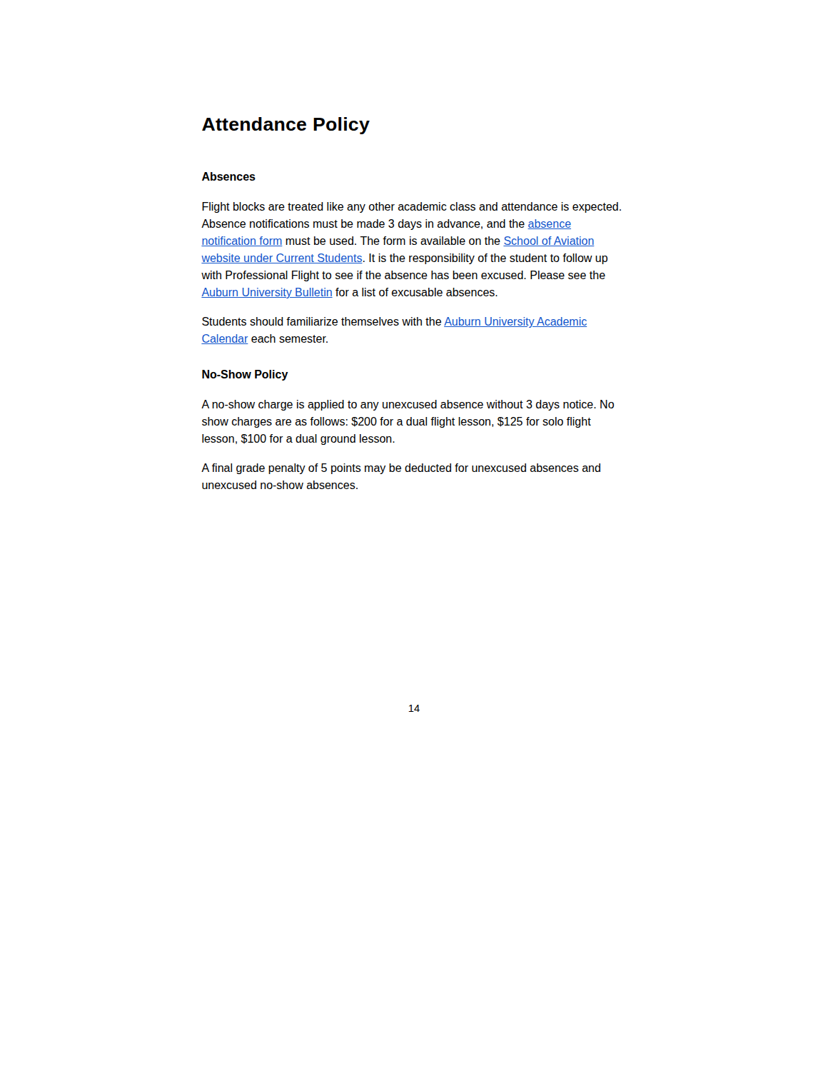Attendance Policy
Absences
Flight blocks are treated like any other academic class and attendance is expected. Absence notifications must be made 3 days in advance, and the absence notification form must be used. The form is available on the School of Aviation website under Current Students. It is the responsibility of the student to follow up with Professional Flight to see if the absence has been excused. Please see the Auburn University Bulletin for a list of excusable absences.
Students should familiarize themselves with the Auburn University Academic Calendar each semester.
No-Show Policy
A no-show charge is applied to any unexcused absence without 3 days notice. No show charges are as follows: $200 for a dual flight lesson, $125 for solo flight lesson, $100 for a dual ground lesson.
A final grade penalty of 5 points may be deducted for unexcused absences and unexcused no-show absences.
14